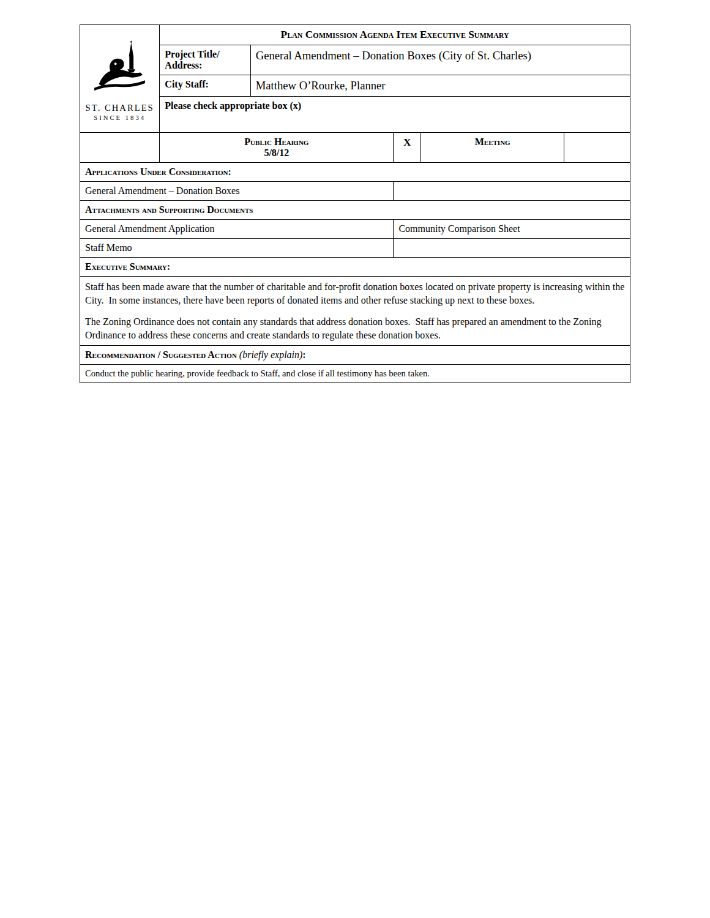| ST. CHARLES SINCE 1834 | Plan Commission Agenda Item Executive Summary |
| Project Title/ Address : | General Amendment – Donation Boxes (City of St. Charles) |
| City Staff: | Matthew O’Rourke, Planner |
| Please check appropriate box (x) |
| | Public Hearing 5/8/12 | X | Meeting | |
| Applications Under Consideration: |
| General Amendment – Donation Boxes | |
| Attachments and Supporting Documents |
| General Amendment Application | Community Comparison Sheet |
| Staff Memo | |
| Executive Summary: |
| Staff has been made aware that the number of charitable and for-profit donation boxes located on private property is increasing within the City. In some instances, there have been reports of donated items and other refuse stacking up next to these boxes. The Zoning Ordinance does not contain any standards that address donation boxes. Staff has prepared an amendment to the Zoning Ordinance to address these concerns and create standards to regulate these donation boxes. |
| Recommendation / Suggested Action (briefly explain) : |
| Conduct the public hearing, provide feedback to Staff, and close if all testimony has been taken. |